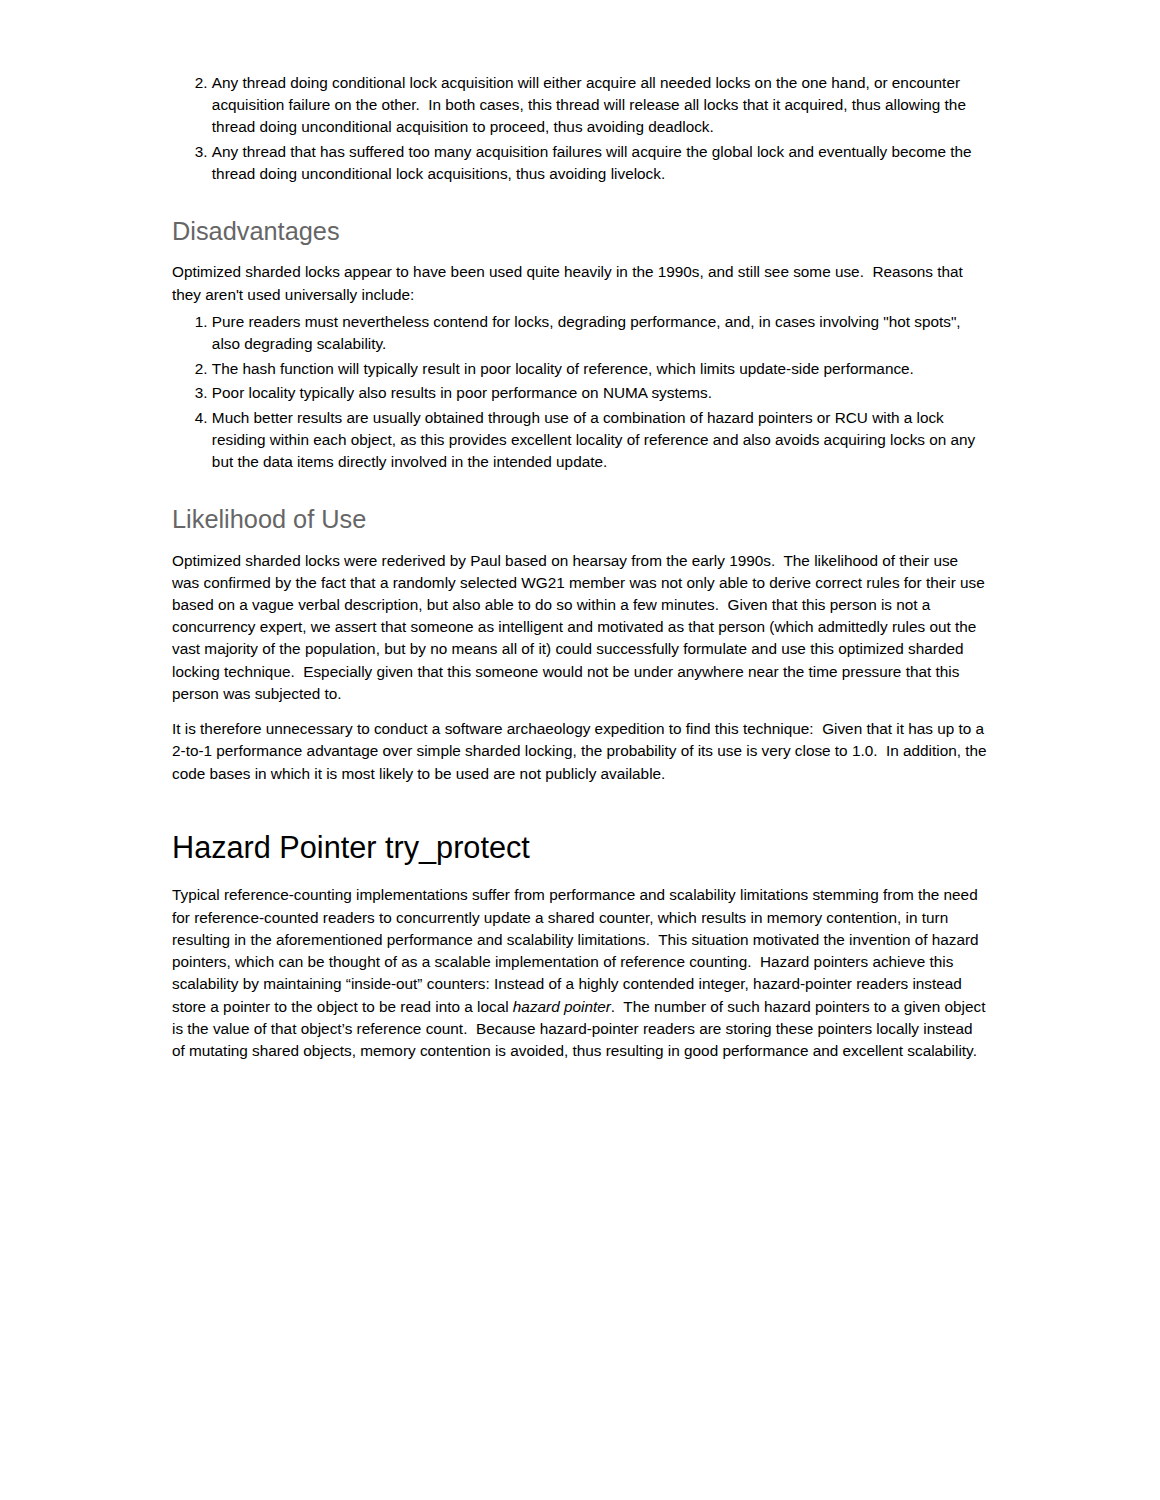Any thread doing conditional lock acquisition will either acquire all needed locks on the one hand, or encounter acquisition failure on the other. In both cases, this thread will release all locks that it acquired, thus allowing the thread doing unconditional acquisition to proceed, thus avoiding deadlock.
Any thread that has suffered too many acquisition failures will acquire the global lock and eventually become the thread doing unconditional lock acquisitions, thus avoiding livelock.
Disadvantages
Optimized sharded locks appear to have been used quite heavily in the 1990s, and still see some use. Reasons that they aren't used universally include:
Pure readers must nevertheless contend for locks, degrading performance, and, in cases involving "hot spots", also degrading scalability.
The hash function will typically result in poor locality of reference, which limits update-side performance.
Poor locality typically also results in poor performance on NUMA systems.
Much better results are usually obtained through use of a combination of hazard pointers or RCU with a lock residing within each object, as this provides excellent locality of reference and also avoids acquiring locks on any but the data items directly involved in the intended update.
Likelihood of Use
Optimized sharded locks were rederived by Paul based on hearsay from the early 1990s. The likelihood of their use was confirmed by the fact that a randomly selected WG21 member was not only able to derive correct rules for their use based on a vague verbal description, but also able to do so within a few minutes. Given that this person is not a concurrency expert, we assert that someone as intelligent and motivated as that person (which admittedly rules out the vast majority of the population, but by no means all of it) could successfully formulate and use this optimized sharded locking technique. Especially given that this someone would not be under anywhere near the time pressure that this person was subjected to.
It is therefore unnecessary to conduct a software archaeology expedition to find this technique: Given that it has up to a 2-to-1 performance advantage over simple sharded locking, the probability of its use is very close to 1.0. In addition, the code bases in which it is most likely to be used are not publicly available.
Hazard Pointer try_protect
Typical reference-counting implementations suffer from performance and scalability limitations stemming from the need for reference-counted readers to concurrently update a shared counter, which results in memory contention, in turn resulting in the aforementioned performance and scalability limitations. This situation motivated the invention of hazard pointers, which can be thought of as a scalable implementation of reference counting. Hazard pointers achieve this scalability by maintaining “inside-out” counters: Instead of a highly contended integer, hazard-pointer readers instead store a pointer to the object to be read into a local hazard pointer. The number of such hazard pointers to a given object is the value of that object’s reference count. Because hazard-pointer readers are storing these pointers locally instead of mutating shared objects, memory contention is avoided, thus resulting in good performance and excellent scalability.